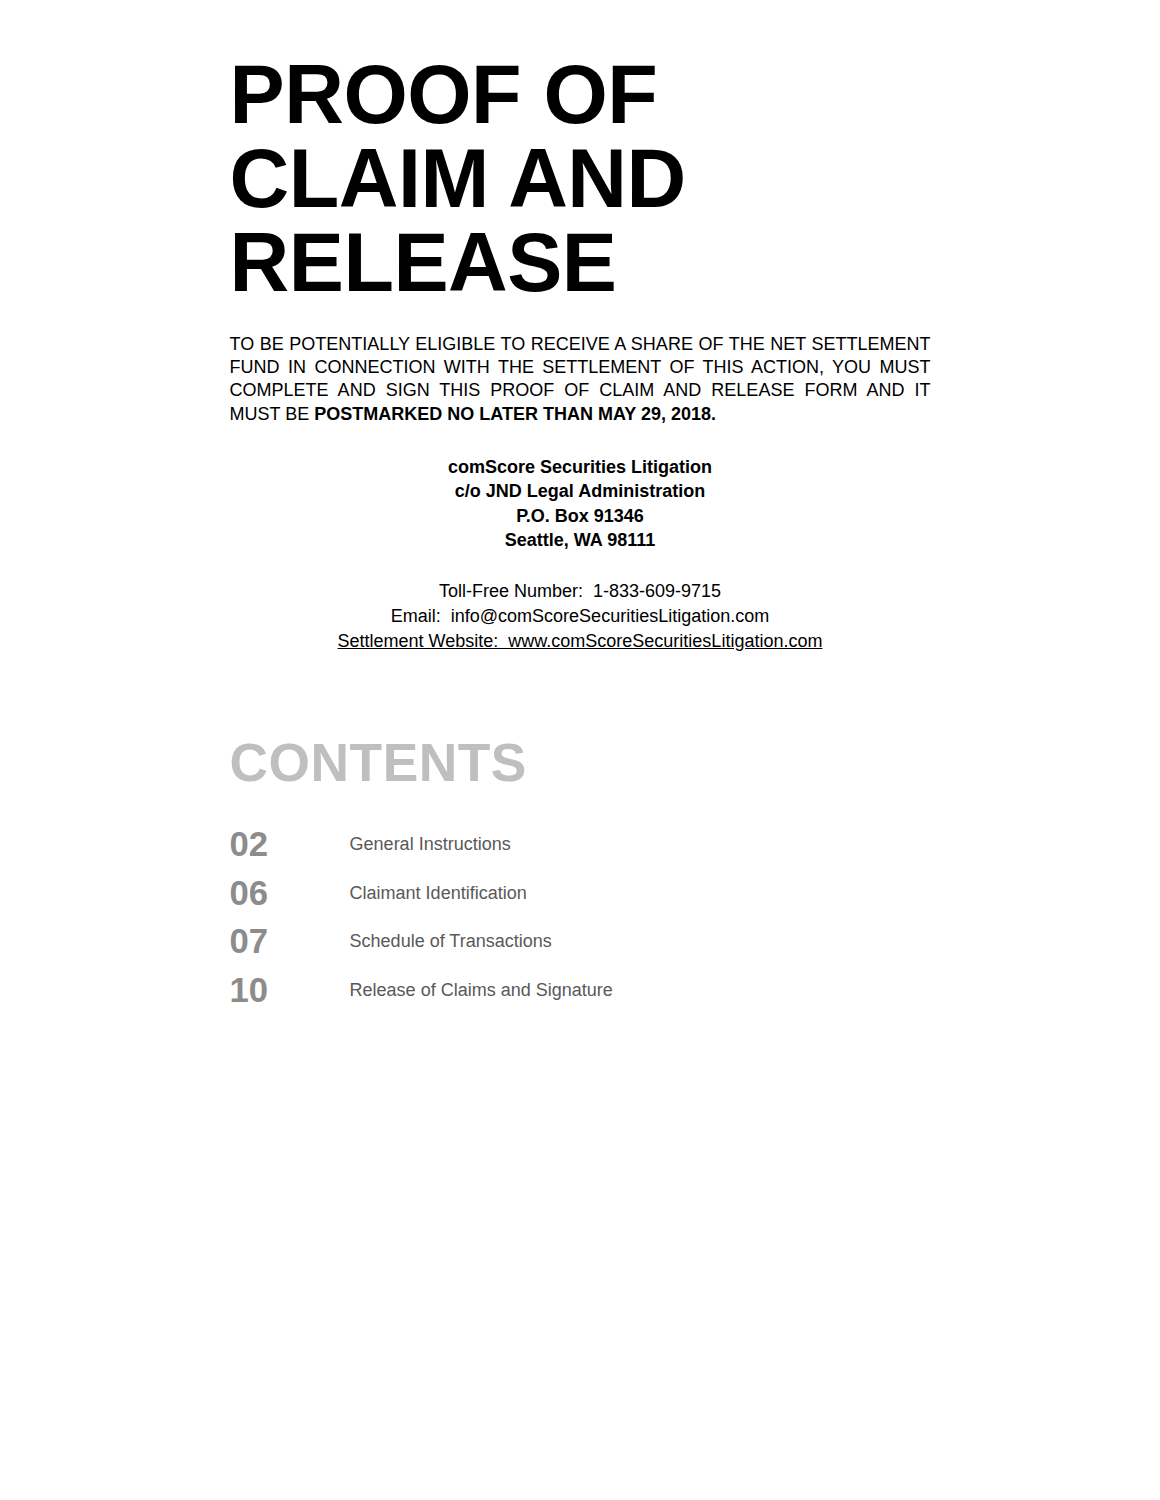PROOF OF CLAIM AND RELEASE
TO BE POTENTIALLY ELIGIBLE TO RECEIVE A SHARE OF THE NET SETTLEMENT FUND IN CONNECTION WITH THE SETTLEMENT OF THIS ACTION, YOU MUST COMPLETE AND SIGN THIS PROOF OF CLAIM AND RELEASE FORM AND IT MUST BE POSTMARKED NO LATER THAN MAY 29, 2018.
comScore Securities Litigation
c/o JND Legal Administration
P.O. Box 91346
Seattle, WA 98111
Toll-Free Number: 1-833-609-9715
Email: info@comScoreSecuritiesLitigation.com
Settlement Website: www.comScoreSecuritiesLitigation.com
CONTENTS
| 02 | General Instructions |
| 06 | Claimant Identification |
| 07 | Schedule of Transactions |
| 10 | Release of Claims and Signature |